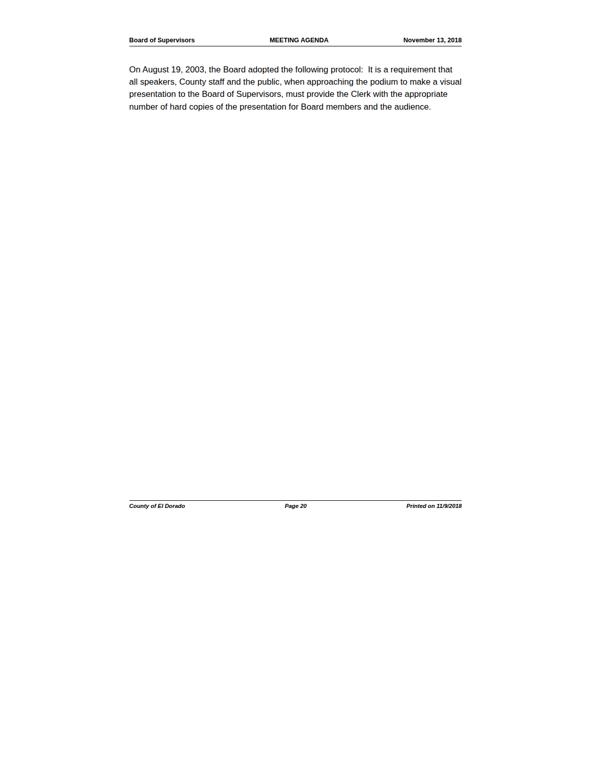Board of Supervisors
MEETING AGENDA
November 13, 2018
On August 19, 2003, the Board adopted the following protocol: It is a requirement that all speakers, County staff and the public, when approaching the podium to make a visual presentation to the Board of Supervisors, must provide the Clerk with the appropriate number of hard copies of the presentation for Board members and the audience.
County of El Dorado
Page 20
Printed on 11/9/2018